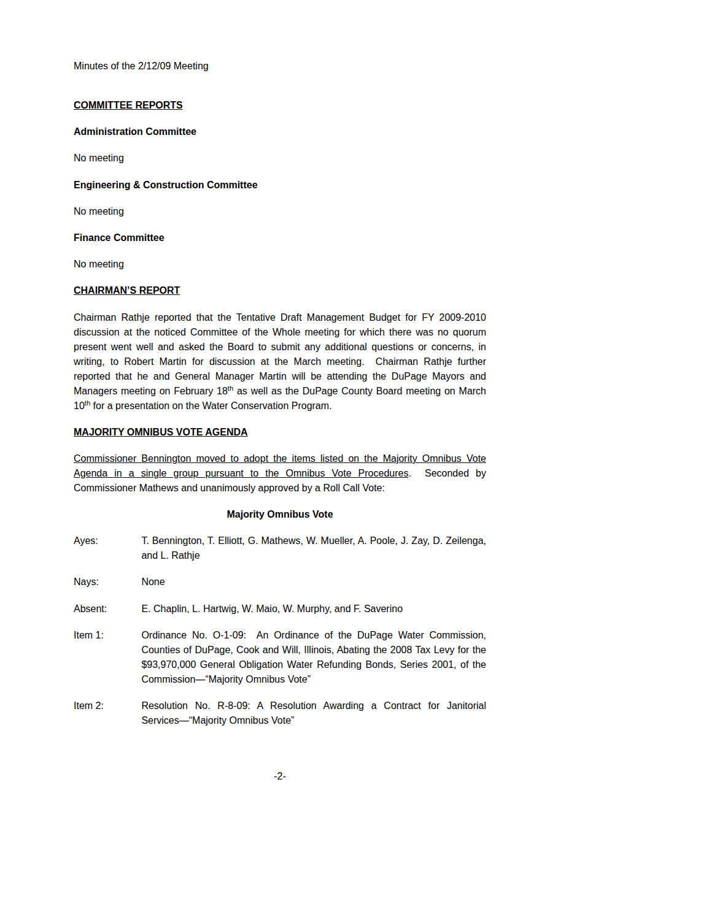Minutes of the 2/12/09 Meeting
COMMITTEE REPORTS
Administration Committee
No meeting
Engineering & Construction Committee
No meeting
Finance Committee
No meeting
CHAIRMAN’S REPORT
Chairman Rathje reported that the Tentative Draft Management Budget for FY 2009-2010 discussion at the noticed Committee of the Whole meeting for which there was no quorum present went well and asked the Board to submit any additional questions or concerns, in writing, to Robert Martin for discussion at the March meeting. Chairman Rathje further reported that he and General Manager Martin will be attending the DuPage Mayors and Managers meeting on February 18th as well as the DuPage County Board meeting on March 10th for a presentation on the Water Conservation Program.
MAJORITY OMNIBUS VOTE AGENDA
Commissioner Bennington moved to adopt the items listed on the Majority Omnibus Vote Agenda in a single group pursuant to the Omnibus Vote Procedures. Seconded by Commissioner Mathews and unanimously approved by a Roll Call Vote:
Majority Omnibus Vote
| Ayes: | T. Bennington, T. Elliott, G. Mathews, W. Mueller, A. Poole, J. Zay, D. Zeilenga, and L. Rathje |
| Nays: | None |
| Absent: | E. Chaplin, L. Hartwig, W. Maio, W. Murphy, and F. Saverino |
| Item 1: | Ordinance No. O-1-09: An Ordinance of the DuPage Water Commission, Counties of DuPage, Cook and Will, Illinois, Abating the 2008 Tax Levy for the $93,970,000 General Obligation Water Refunding Bonds, Series 2001, of the Commission—“Majority Omnibus Vote” |
| Item 2: | Resolution No. R-8-09: A Resolution Awarding a Contract for Janitorial Services—“Majority Omnibus Vote” |
-2-